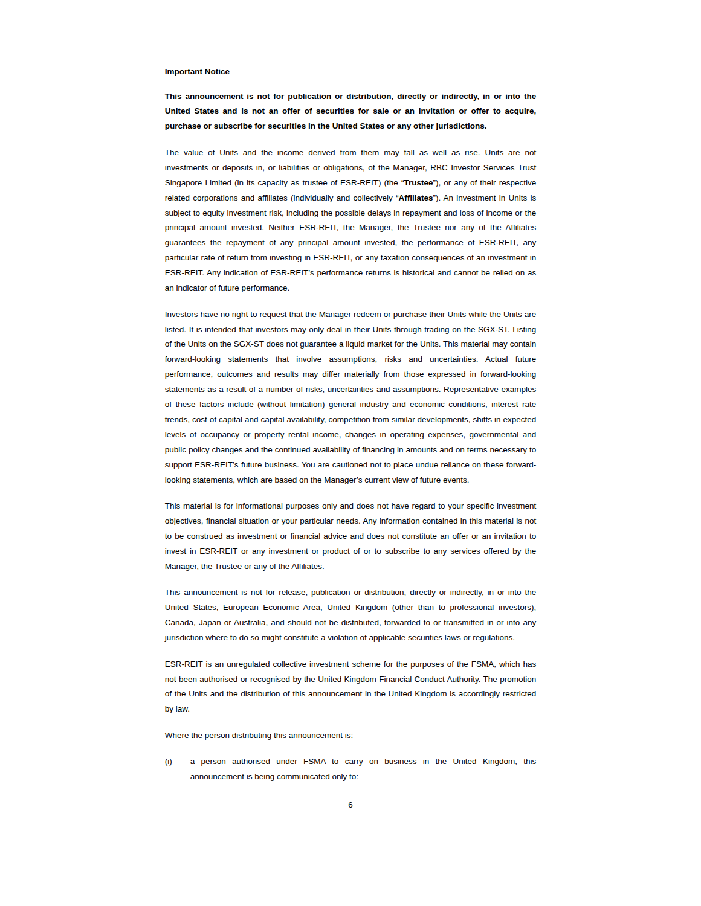Important Notice
This announcement is not for publication or distribution, directly or indirectly, in or into the United States and is not an offer of securities for sale or an invitation or offer to acquire, purchase or subscribe for securities in the United States or any other jurisdictions.
The value of Units and the income derived from them may fall as well as rise. Units are not investments or deposits in, or liabilities or obligations, of the Manager, RBC Investor Services Trust Singapore Limited (in its capacity as trustee of ESR-REIT) (the “Trustee”), or any of their respective related corporations and affiliates (individually and collectively “Affiliates”). An investment in Units is subject to equity investment risk, including the possible delays in repayment and loss of income or the principal amount invested. Neither ESR-REIT, the Manager, the Trustee nor any of the Affiliates guarantees the repayment of any principal amount invested, the performance of ESR-REIT, any particular rate of return from investing in ESR-REIT, or any taxation consequences of an investment in ESR-REIT. Any indication of ESR-REIT’s performance returns is historical and cannot be relied on as an indicator of future performance.
Investors have no right to request that the Manager redeem or purchase their Units while the Units are listed. It is intended that investors may only deal in their Units through trading on the SGX-ST. Listing of the Units on the SGX-ST does not guarantee a liquid market for the Units. This material may contain forward-looking statements that involve assumptions, risks and uncertainties. Actual future performance, outcomes and results may differ materially from those expressed in forward-looking statements as a result of a number of risks, uncertainties and assumptions. Representative examples of these factors include (without limitation) general industry and economic conditions, interest rate trends, cost of capital and capital availability, competition from similar developments, shifts in expected levels of occupancy or property rental income, changes in operating expenses, governmental and public policy changes and the continued availability of financing in amounts and on terms necessary to support ESR-REIT’s future business. You are cautioned not to place undue reliance on these forward-looking statements, which are based on the Manager’s current view of future events.
This material is for informational purposes only and does not have regard to your specific investment objectives, financial situation or your particular needs. Any information contained in this material is not to be construed as investment or financial advice and does not constitute an offer or an invitation to invest in ESR-REIT or any investment or product of or to subscribe to any services offered by the Manager, the Trustee or any of the Affiliates.
This announcement is not for release, publication or distribution, directly or indirectly, in or into the United States, European Economic Area, United Kingdom (other than to professional investors), Canada, Japan or Australia, and should not be distributed, forwarded to or transmitted in or into any jurisdiction where to do so might constitute a violation of applicable securities laws or regulations.
ESR-REIT is an unregulated collective investment scheme for the purposes of the FSMA, which has not been authorised or recognised by the United Kingdom Financial Conduct Authority. The promotion of the Units and the distribution of this announcement in the United Kingdom is accordingly restricted by law.
Where the person distributing this announcement is:
(i)
a person authorised under FSMA to carry on business in the United Kingdom, this announcement is being communicated only to:
6